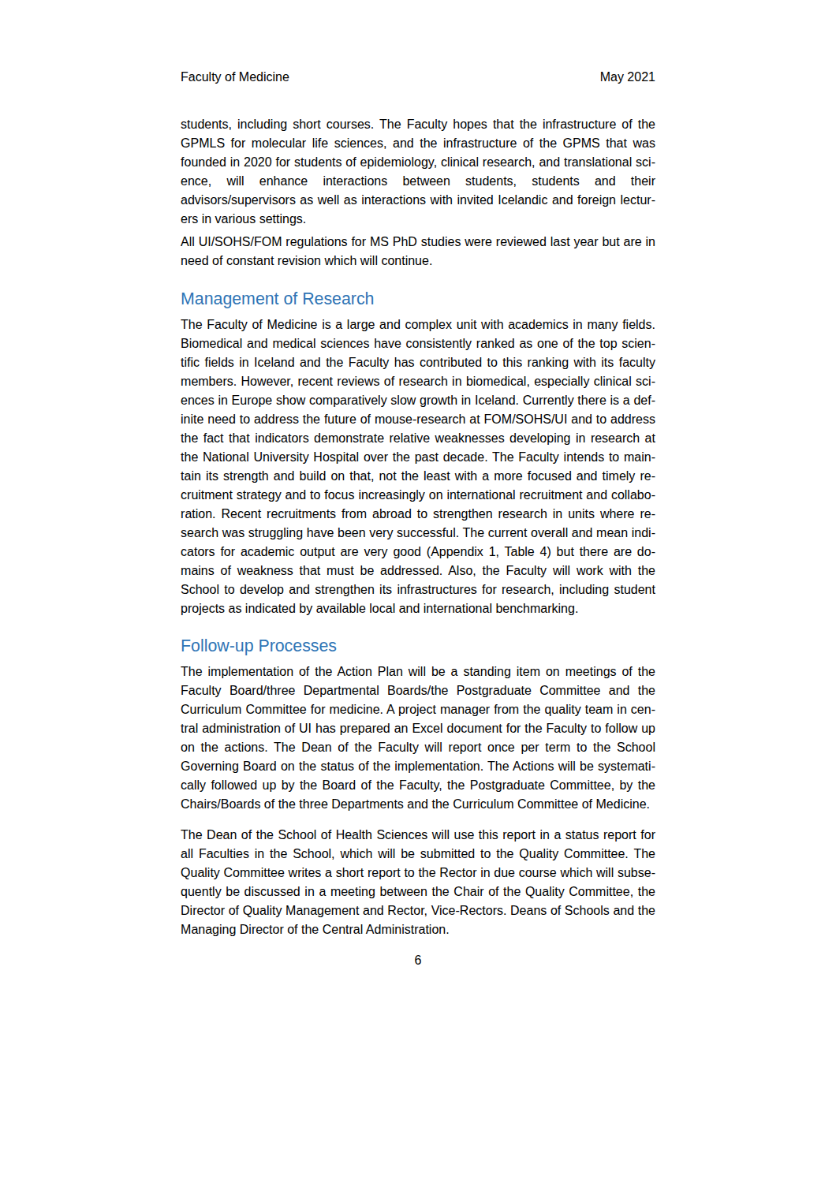Faculty of Medicine
May 2021
students, including short courses. The Faculty hopes that the infrastructure of the GPMLS for molecular life sciences, and the infrastructure of the GPMS that was founded in 2020 for students of epidemiology, clinical research, and translational science, will enhance interactions between students, students and their advisors/supervisors as well as interactions with invited Icelandic and foreign lecturers in various settings.
All UI/SOHS/FOM regulations for MS PhD studies were reviewed last year but are in need of constant revision which will continue.
Management of Research
The Faculty of Medicine is a large and complex unit with academics in many fields. Biomedical and medical sciences have consistently ranked as one of the top scientific fields in Iceland and the Faculty has contributed to this ranking with its faculty members. However, recent reviews of research in biomedical, especially clinical sciences in Europe show comparatively slow growth in Iceland. Currently there is a definite need to address the future of mouse-research at FOM/SOHS/UI and to address the fact that indicators demonstrate relative weaknesses developing in research at the National University Hospital over the past decade. The Faculty intends to maintain its strength and build on that, not the least with a more focused and timely recruitment strategy and to focus increasingly on international recruitment and collaboration. Recent recruitments from abroad to strengthen research in units where research was struggling have been very successful. The current overall and mean indicators for academic output are very good (Appendix 1, Table 4) but there are domains of weakness that must be addressed. Also, the Faculty will work with the School to develop and strengthen its infrastructures for research, including student projects as indicated by available local and international benchmarking.
Follow-up Processes
The implementation of the Action Plan will be a standing item on meetings of the Faculty Board/three Departmental Boards/the Postgraduate Committee and the Curriculum Committee for medicine. A project manager from the quality team in central administration of UI has prepared an Excel document for the Faculty to follow up on the actions. The Dean of the Faculty will report once per term to the School Governing Board on the status of the implementation. The Actions will be systematically followed up by the Board of the Faculty, the Postgraduate Committee, by the Chairs/Boards of the three Departments and the Curriculum Committee of Medicine.
The Dean of the School of Health Sciences will use this report in a status report for all Faculties in the School, which will be submitted to the Quality Committee. The Quality Committee writes a short report to the Rector in due course which will subsequently be discussed in a meeting between the Chair of the Quality Committee, the Director of Quality Management and Rector, Vice-Rectors. Deans of Schools and the Managing Director of the Central Administration.
6